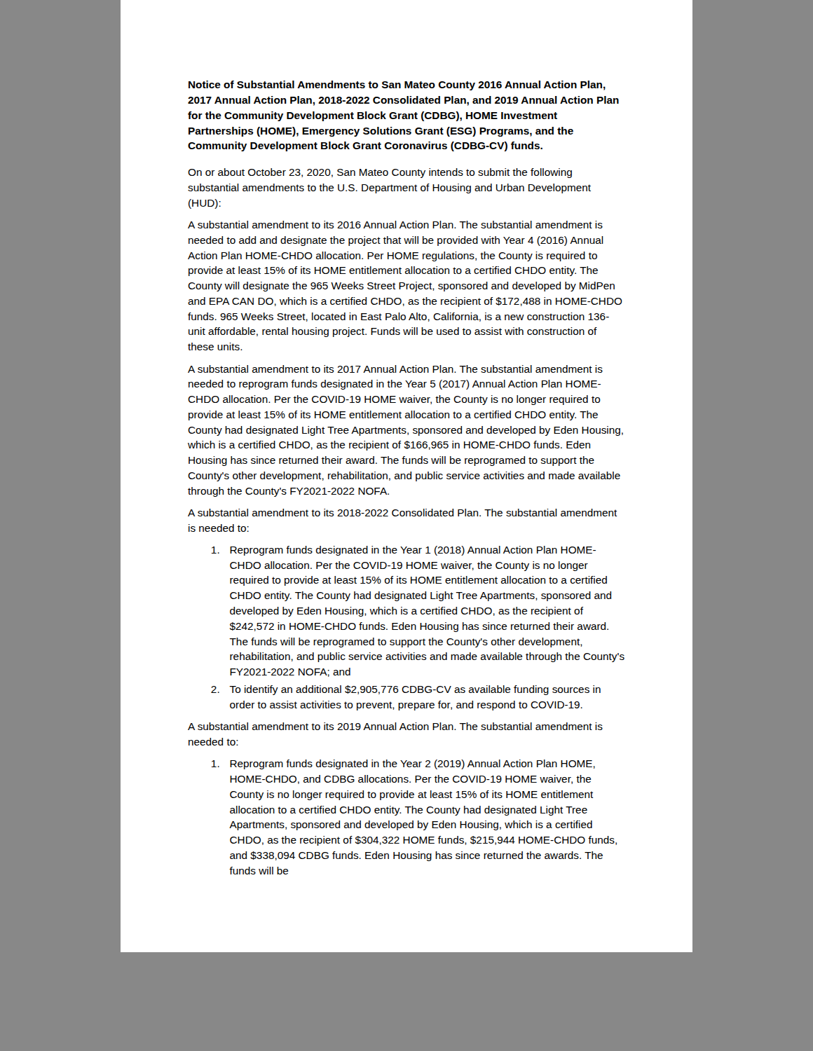Notice of Substantial Amendments to San Mateo County 2016 Annual Action Plan, 2017 Annual Action Plan, 2018-2022 Consolidated Plan, and 2019 Annual Action Plan for the Community Development Block Grant (CDBG), HOME Investment Partnerships (HOME), Emergency Solutions Grant (ESG) Programs, and the Community Development Block Grant Coronavirus (CDBG-CV) funds.
On or about October 23, 2020, San Mateo County intends to submit the following substantial amendments to the U.S. Department of Housing and Urban Development (HUD):
A substantial amendment to its 2016 Annual Action Plan. The substantial amendment is needed to add and designate the project that will be provided with Year 4 (2016) Annual Action Plan HOME-CHDO allocation. Per HOME regulations, the County is required to provide at least 15% of its HOME entitlement allocation to a certified CHDO entity. The County will designate the 965 Weeks Street Project, sponsored and developed by MidPen and EPA CAN DO, which is a certified CHDO, as the recipient of $172,488 in HOME-CHDO funds. 965 Weeks Street, located in East Palo Alto, California, is a new construction 136-unit affordable, rental housing project. Funds will be used to assist with construction of these units.
A substantial amendment to its 2017 Annual Action Plan. The substantial amendment is needed to reprogram funds designated in the Year 5 (2017) Annual Action Plan HOME-CHDO allocation. Per the COVID-19 HOME waiver, the County is no longer required to provide at least 15% of its HOME entitlement allocation to a certified CHDO entity. The County had designated Light Tree Apartments, sponsored and developed by Eden Housing, which is a certified CHDO, as the recipient of $166,965 in HOME-CHDO funds. Eden Housing has since returned their award. The funds will be reprogramed to support the County's other development, rehabilitation, and public service activities and made available through the County's FY2021-2022 NOFA.
A substantial amendment to its 2018-2022 Consolidated Plan. The substantial amendment is needed to:
Reprogram funds designated in the Year 1 (2018) Annual Action Plan HOME-CHDO allocation. Per the COVID-19 HOME waiver, the County is no longer required to provide at least 15% of its HOME entitlement allocation to a certified CHDO entity. The County had designated Light Tree Apartments, sponsored and developed by Eden Housing, which is a certified CHDO, as the recipient of $242,572 in HOME-CHDO funds. Eden Housing has since returned their award. The funds will be reprogramed to support the County's other development, rehabilitation, and public service activities and made available through the County's FY2021-2022 NOFA; and
To identify an additional $2,905,776 CDBG-CV as available funding sources in order to assist activities to prevent, prepare for, and respond to COVID-19.
A substantial amendment to its 2019 Annual Action Plan. The substantial amendment is needed to:
Reprogram funds designated in the Year 2 (2019) Annual Action Plan HOME, HOME-CHDO, and CDBG allocations. Per the COVID-19 HOME waiver, the County is no longer required to provide at least 15% of its HOME entitlement allocation to a certified CHDO entity. The County had designated Light Tree Apartments, sponsored and developed by Eden Housing, which is a certified CHDO, as the recipient of $304,322 HOME funds, $215,944 HOME-CHDO funds, and $338,094 CDBG funds. Eden Housing has since returned the awards. The funds will be